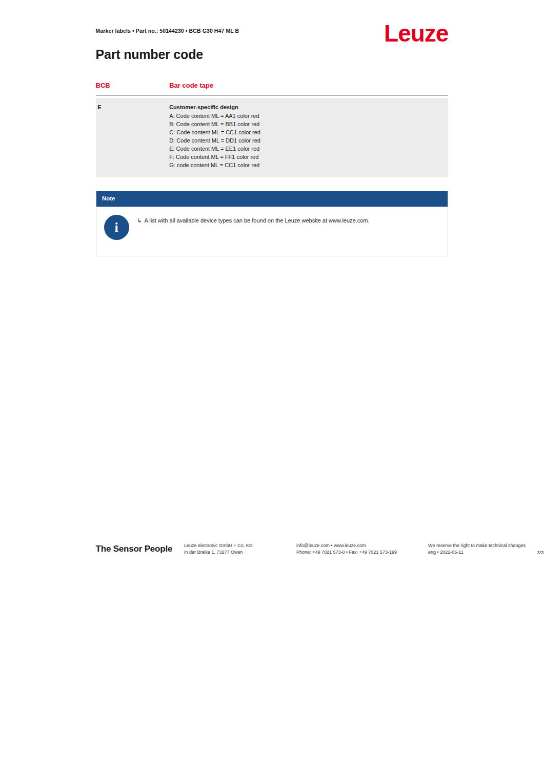Marker labels • Part no.: 50144230 • BCB G30 H47 ML B
Part number code
Leuze
BCB
Bar code tape
E
Customer-specific design
A: Code content ML = AA1 color red
B: Code content ML = BB1 color red
C: Code content ML = CC1 color red
D: Code content ML = DD1 color red
E: Code content ML = EE1 color red
F: Code content ML = FF1 color red
G: code content ML = CC1 color red
Note
i
↳A list with all available device types can be found on the Leuze website at www.leuze.com.
The Sensor People
Leuze electronic GmbH + Co. KG
In der Braike 1, 73277 Owen
info@leuze.com • www.leuze.com
Phone: +49 7021 573-0 • Fax: +49 7021 573-199
We reserve the right to make technical changes
eng • 2022-05-11
3/3